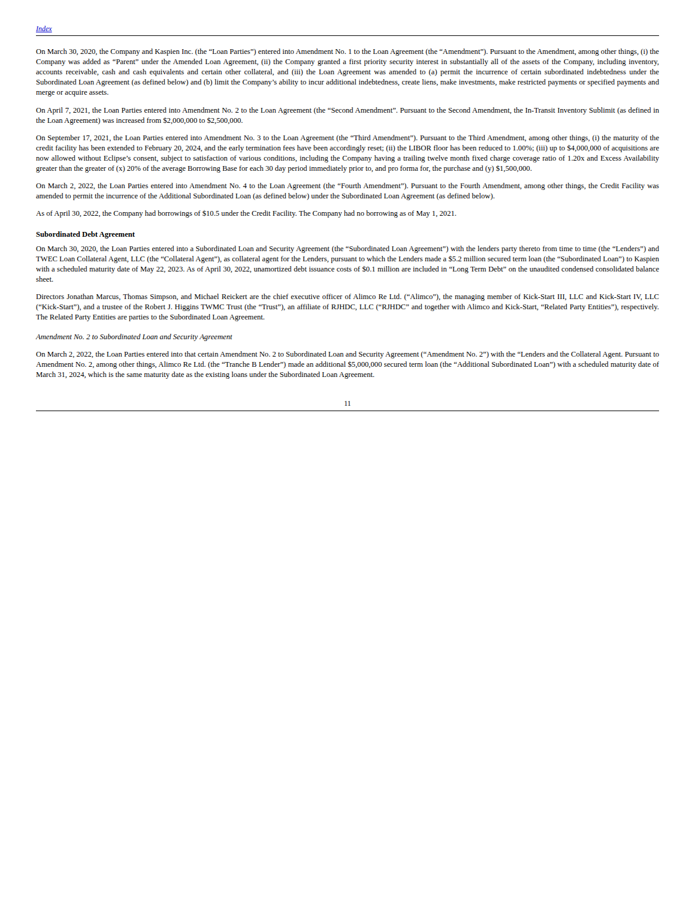Index
On March 30, 2020, the Company and Kaspien Inc. (the “Loan Parties”) entered into Amendment No. 1 to the Loan Agreement (the “Amendment”). Pursuant to the Amendment, among other things, (i) the Company was added as “Parent” under the Amended Loan Agreement, (ii) the Company granted a first priority security interest in substantially all of the assets of the Company, including inventory, accounts receivable, cash and cash equivalents and certain other collateral, and (iii) the Loan Agreement was amended to (a) permit the incurrence of certain subordinated indebtedness under the Subordinated Loan Agreement (as defined below) and (b) limit the Company’s ability to incur additional indebtedness, create liens, make investments, make restricted payments or specified payments and merge or acquire assets.
On April 7, 2021, the Loan Parties entered into Amendment No. 2 to the Loan Agreement (the “Second Amendment”. Pursuant to the Second Amendment, the In-Transit Inventory Sublimit (as defined in the Loan Agreement) was increased from $2,000,000 to $2,500,000.
On September 17, 2021, the Loan Parties entered into Amendment No. 3 to the Loan Agreement (the “Third Amendment”). Pursuant to the Third Amendment, among other things, (i) the maturity of the credit facility has been extended to February 20, 2024, and the early termination fees have been accordingly reset; (ii) the LIBOR floor has been reduced to 1.00%; (iii) up to $4,000,000 of acquisitions are now allowed without Eclipse’s consent, subject to satisfaction of various conditions, including the Company having a trailing twelve month fixed charge coverage ratio of 1.20x and Excess Availability greater than the greater of (x) 20% of the average Borrowing Base for each 30 day period immediately prior to, and pro forma for, the purchase and (y) $1,500,000.
On March 2, 2022, the Loan Parties entered into Amendment No. 4 to the Loan Agreement (the “Fourth Amendment”). Pursuant to the Fourth Amendment, among other things, the Credit Facility was amended to permit the incurrence of the Additional Subordinated Loan (as defined below) under the Subordinated Loan Agreement (as defined below).
As of April 30, 2022, the Company had borrowings of $10.5 under the Credit Facility. The Company had no borrowing as of May 1, 2021.
Subordinated Debt Agreement
On March 30, 2020, the Loan Parties entered into a Subordinated Loan and Security Agreement (the “Subordinated Loan Agreement”) with the lenders party thereto from time to time (the “Lenders”) and TWEC Loan Collateral Agent, LLC (the “Collateral Agent”), as collateral agent for the Lenders, pursuant to which the Lenders made a $5.2 million secured term loan (the “Subordinated Loan”) to Kaspien with a scheduled maturity date of May 22, 2023. As of April 30, 2022, unamortized debt issuance costs of $0.1 million are included in “Long Term Debt” on the unaudited condensed consolidated balance sheet.
Directors Jonathan Marcus, Thomas Simpson, and Michael Reickert are the chief executive officer of Alimco Re Ltd. (“Alimco”), the managing member of Kick-Start III, LLC and Kick-Start IV, LLC (“Kick-Start”), and a trustee of the Robert J. Higgins TWMC Trust (the “Trust”), an affiliate of RJHDC, LLC (“RJHDC” and together with Alimco and Kick-Start, “Related Party Entities”), respectively. The Related Party Entities are parties to the Subordinated Loan Agreement.
Amendment No. 2 to Subordinated Loan and Security Agreement
On March 2, 2022, the Loan Parties entered into that certain Amendment No. 2 to Subordinated Loan and Security Agreement (“Amendment No. 2”) with the “Lenders and the Collateral Agent. Pursuant to Amendment No. 2, among other things, Alimco Re Ltd. (the “Tranche B Lender”) made an additional $5,000,000 secured term loan (the “Additional Subordinated Loan”) with a scheduled maturity date of March 31, 2024, which is the same maturity date as the existing loans under the Subordinated Loan Agreement.
11